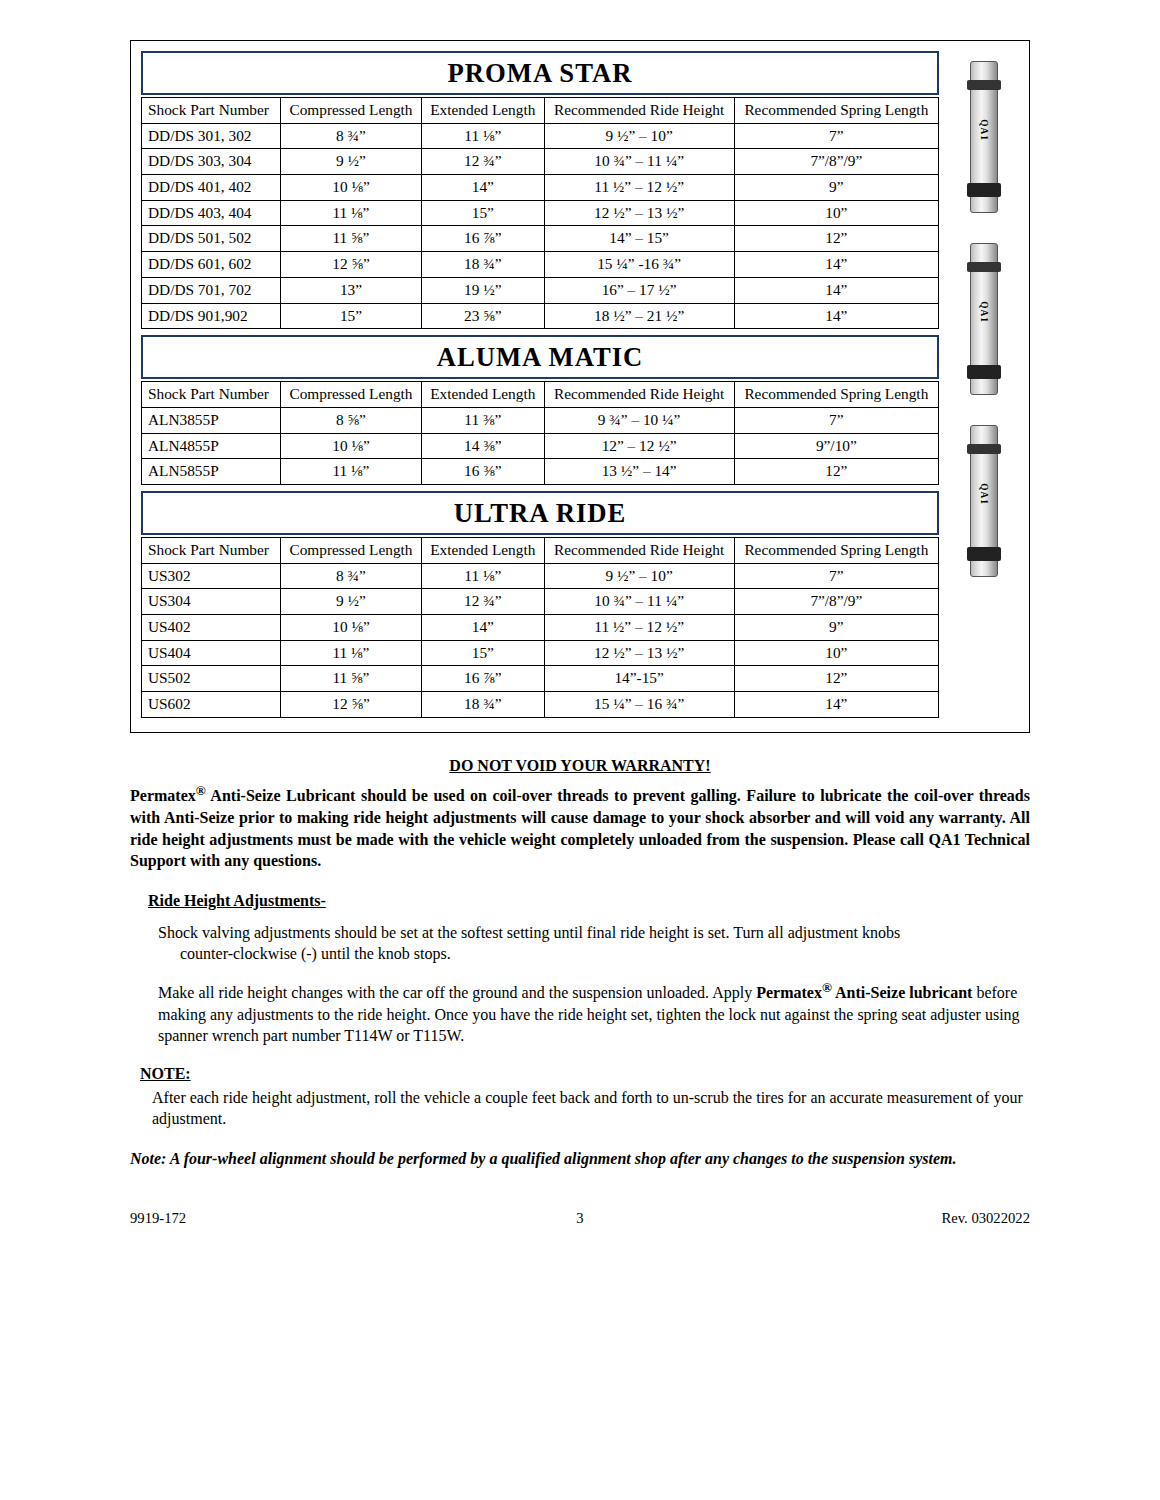PROMA STAR
| Shock Part Number | Compressed Length | Extended Length | Recommended Ride Height | Recommended Spring Length |
| --- | --- | --- | --- | --- |
| DD/DS 301, 302 | 8 ¾” | 11 ⅛” | 9 ½” – 10” | 7” |
| DD/DS 303, 304 | 9 ½” | 12 ¾” | 10 ¾” – 11 ¼” | 7”/8”/9” |
| DD/DS 401, 402 | 10 ⅛” | 14” | 11 ½” – 12 ½” | 9” |
| DD/DS 403, 404 | 11 ⅛” | 15” | 12 ½” – 13 ½” | 10” |
| DD/DS 501, 502 | 11 ⅝” | 16 ⅞” | 14” – 15” | 12” |
| DD/DS 601, 602 | 12 ⅝” | 18 ¾” | 15 ¼” -16 ¾” | 14” |
| DD/DS 701, 702 | 13” | 19 ½” | 16” – 17 ½” | 14” |
| DD/DS 901,902 | 15” | 23 ⅝” | 18 ½” – 21 ½” | 14” |
ALUMA MATIC
| Shock Part Number | Compressed Length | Extended Length | Recommended Ride Height | Recommended Spring Length |
| --- | --- | --- | --- | --- |
| ALN3855P | 8 ⅝” | 11 ⅜” | 9 ¾” – 10 ¼” | 7” |
| ALN4855P | 10 ⅛” | 14 ⅜” | 12” – 12 ½” | 9”/10” |
| ALN5855P | 11 ⅛” | 16 ⅜” | 13 ½” – 14” | 12” |
ULTRA RIDE
| Shock Part Number | Compressed Length | Extended Length | Recommended Ride Height | Recommended Spring Length |
| --- | --- | --- | --- | --- |
| US302 | 8 ¾” | 11 ⅛” | 9 ½” – 10” | 7” |
| US304 | 9 ½” | 12 ¾” | 10 ¾” – 11 ¼” | 7”/8”/9” |
| US402 | 10 ⅛” | 14” | 11 ½” – 12 ½” | 9” |
| US404 | 11 ⅛” | 15” | 12 ½” – 13 ½” | 10” |
| US502 | 11 ⅝” | 16 ⅞” | 14”-15” | 12” |
| US602 | 12 ⅝” | 18 ¾” | 15 ¼” – 16 ¾” | 14” |
QA1
QA1
QA1
DO NOT VOID YOUR WARRANTY!
Permatex® Anti-Seize Lubricant should be used on coil-over threads to prevent galling. Failure to lubricate the coil-over threads with Anti-Seize prior to making ride height adjustments will cause damage to your shock absorber and will void any warranty. All ride height adjustments must be made with the vehicle weight completely unloaded from the suspension. Please call QA1 Technical Support with any questions.
Ride Height Adjustments-
Shock valving adjustments should be set at the softest setting until final ride height is set. Turn all adjustment knobs counter-clockwise (-) until the knob stops.
Make all ride height changes with the car off the ground and the suspension unloaded. Apply Permatex® Anti-Seize lubricant before making any adjustments to the ride height. Once you have the ride height set, tighten the lock nut against the spring seat adjuster using spanner wrench part number T114W or T115W.
NOTE:
After each ride height adjustment, roll the vehicle a couple feet back and forth to un-scrub the tires for an accurate measurement of your adjustment.
Note: A four-wheel alignment should be performed by a qualified alignment shop after any changes to the suspension system.
9919-172
3
Rev. 03022022